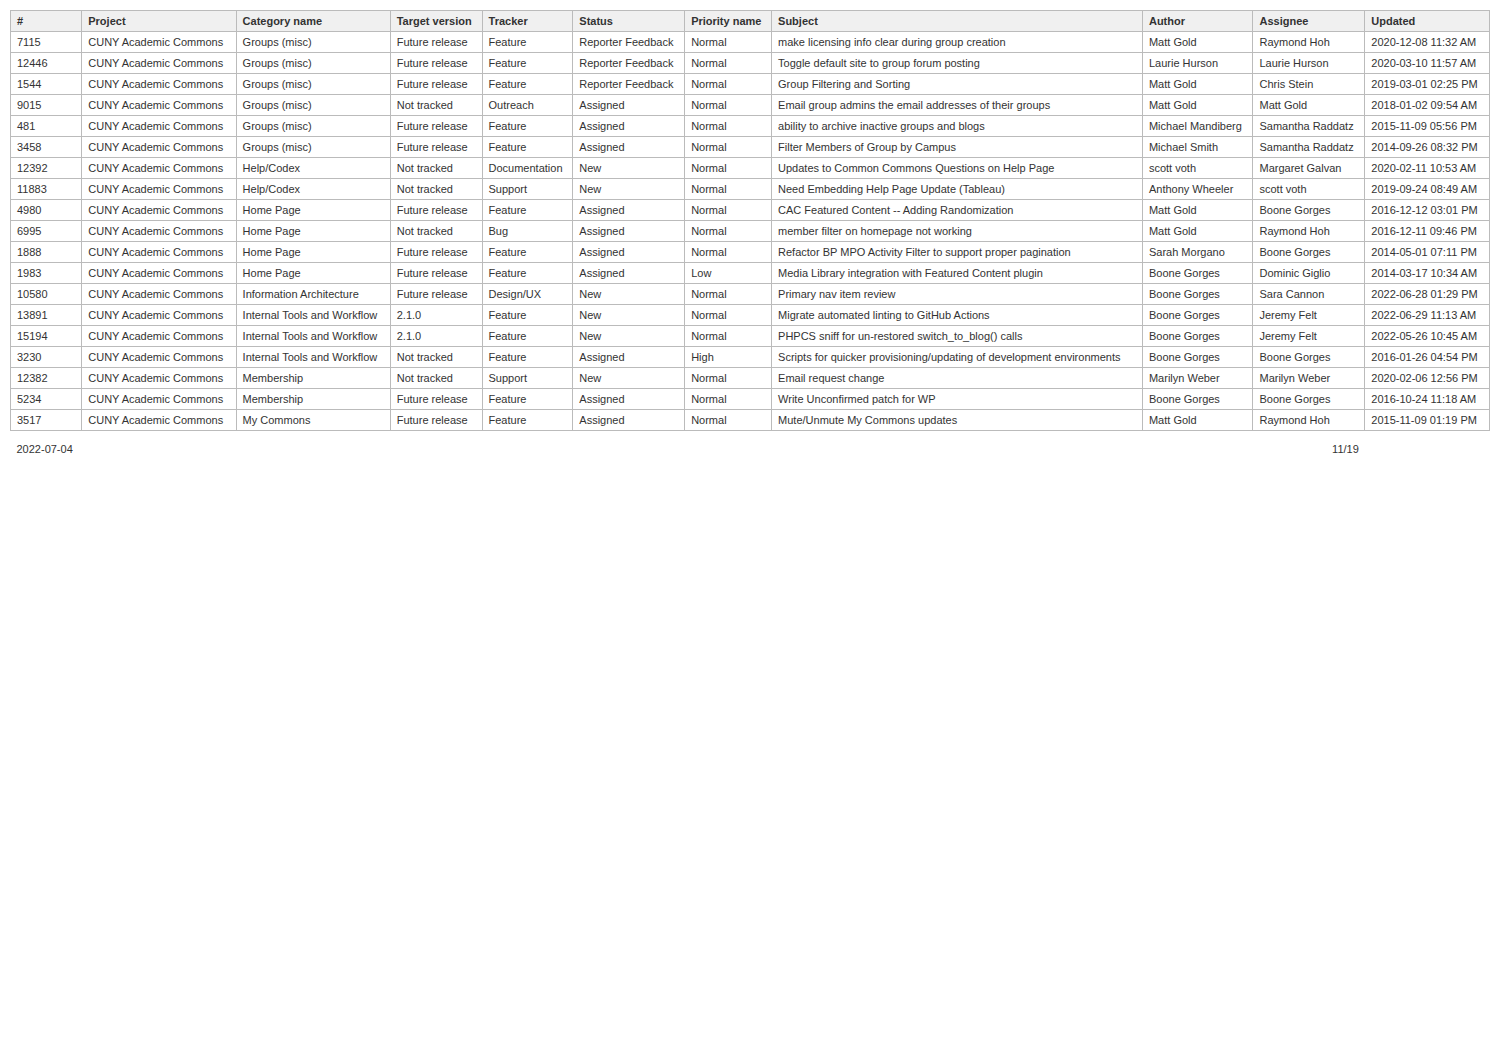| # | Project | Category name | Target version | Tracker | Status | Priority name | Subject | Author | Assignee | Updated |
| --- | --- | --- | --- | --- | --- | --- | --- | --- | --- | --- |
| 7115 | CUNY Academic Commons | Groups (misc) | Future release | Feature | Reporter Feedback | Normal | make licensing info clear during group creation | Matt Gold | Raymond Hoh | 2020-12-08 11:32 AM |
| 12446 | CUNY Academic Commons | Groups (misc) | Future release | Feature | Reporter Feedback | Normal | Toggle default site to group forum posting | Laurie Hurson | Laurie Hurson | 2020-03-10 11:57 AM |
| 1544 | CUNY Academic Commons | Groups (misc) | Future release | Feature | Reporter Feedback | Normal | Group Filtering and Sorting | Matt Gold | Chris Stein | 2019-03-01 02:25 PM |
| 9015 | CUNY Academic Commons | Groups (misc) | Not tracked | Outreach | Assigned | Normal | Email group admins the email addresses of their groups | Matt Gold | Matt Gold | 2018-01-02 09:54 AM |
| 481 | CUNY Academic Commons | Groups (misc) | Future release | Feature | Assigned | Normal | ability to archive inactive groups and blogs | Michael Mandiberg | Samantha Raddatz | 2015-11-09 05:56 PM |
| 3458 | CUNY Academic Commons | Groups (misc) | Future release | Feature | Assigned | Normal | Filter Members of Group by Campus | Michael Smith | Samantha Raddatz | 2014-09-26 08:32 PM |
| 12392 | CUNY Academic Commons | Help/Codex | Not tracked | Documentation | New | Normal | Updates to Common Commons Questions on Help Page | scott voth | Margaret Galvan | 2020-02-11 10:53 AM |
| 11883 | CUNY Academic Commons | Help/Codex | Not tracked | Support | New | Normal | Need Embedding Help Page Update (Tableau) | Anthony Wheeler | scott voth | 2019-09-24 08:49 AM |
| 4980 | CUNY Academic Commons | Home Page | Future release | Feature | Assigned | Normal | CAC Featured Content -- Adding Randomization | Matt Gold | Boone Gorges | 2016-12-12 03:01 PM |
| 6995 | CUNY Academic Commons | Home Page | Not tracked | Bug | Assigned | Normal | member filter on homepage not working | Matt Gold | Raymond Hoh | 2016-12-11 09:46 PM |
| 1888 | CUNY Academic Commons | Home Page | Future release | Feature | Assigned | Normal | Refactor BP MPO Activity Filter to support proper pagination | Sarah Morgano | Boone Gorges | 2014-05-01 07:11 PM |
| 1983 | CUNY Academic Commons | Home Page | Future release | Feature | Assigned | Low | Media Library integration with Featured Content plugin | Boone Gorges | Dominic Giglio | 2014-03-17 10:34 AM |
| 10580 | CUNY Academic Commons | Information Architecture | Future release | Design/UX | New | Normal | Primary nav item review | Boone Gorges | Sara Cannon | 2022-06-28 01:29 PM |
| 13891 | CUNY Academic Commons | Internal Tools and Workflow | 2.1.0 | Feature | New | Normal | Migrate automated linting to GitHub Actions | Boone Gorges | Jeremy Felt | 2022-06-29 11:13 AM |
| 15194 | CUNY Academic Commons | Internal Tools and Workflow | 2.1.0 | Feature | New | Normal | PHPCS sniff for un-restored switch_to_blog() calls | Boone Gorges | Jeremy Felt | 2022-05-26 10:45 AM |
| 3230 | CUNY Academic Commons | Internal Tools and Workflow | Not tracked | Feature | Assigned | High | Scripts for quicker provisioning/updating of development environments | Boone Gorges | Boone Gorges | 2016-01-26 04:54 PM |
| 12382 | CUNY Academic Commons | Membership | Not tracked | Support | New | Normal | Email request change | Marilyn Weber | Marilyn Weber | 2020-02-06 12:56 PM |
| 5234 | CUNY Academic Commons | Membership | Future release | Feature | Assigned | Normal | Write Unconfirmed patch for WP | Boone Gorges | Boone Gorges | 2016-10-24 11:18 AM |
| 3517 | CUNY Academic Commons | My Commons | Future release | Feature | Assigned | Normal | Mute/Unmute My Commons updates | Matt Gold | Raymond Hoh | 2015-11-09 01:19 PM |
| 2022-07-04 | 11/19 | |